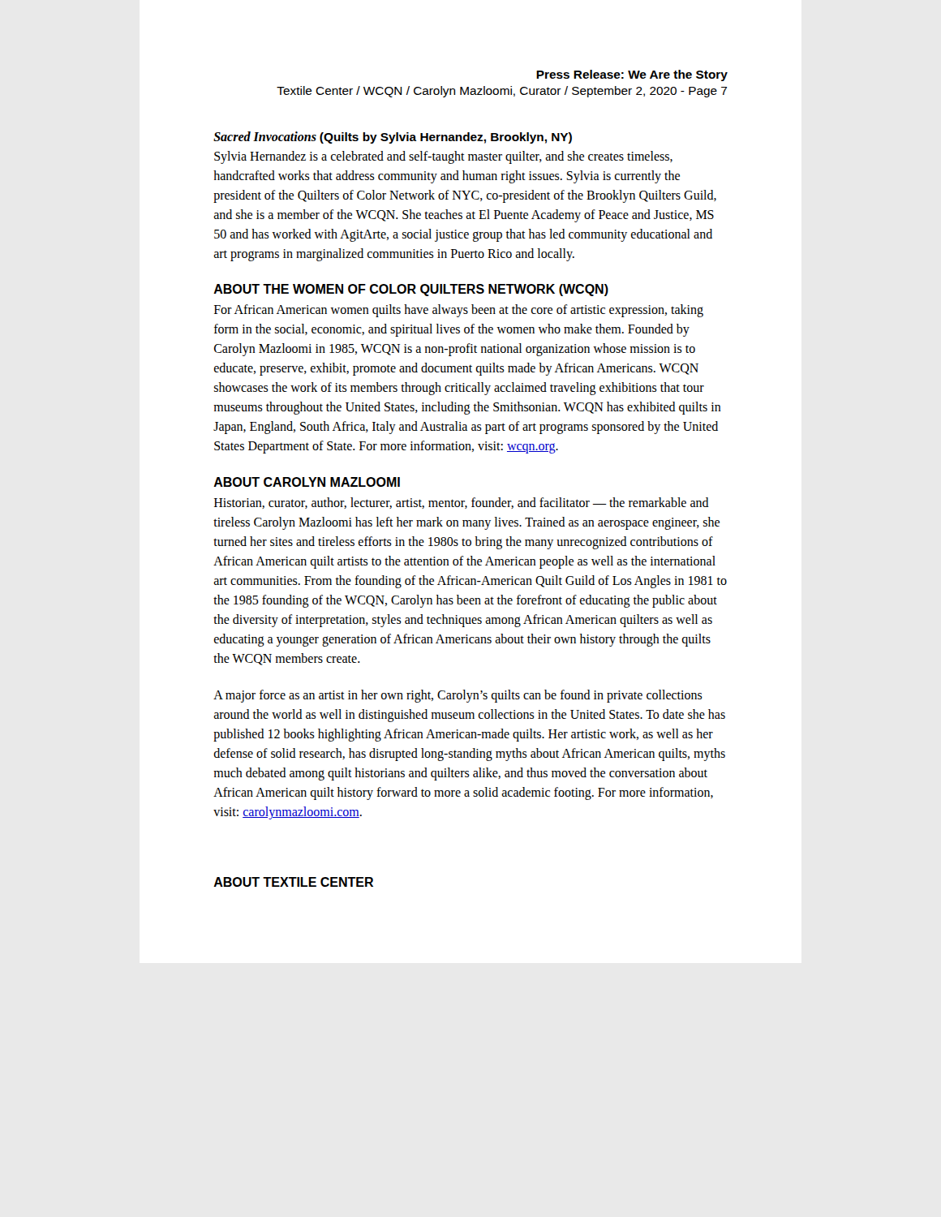Press Release: We Are the Story
Textile Center / WCQN / Carolyn Mazloomi, Curator / September 2, 2020 - Page 7
Sacred Invocations (Quilts by Sylvia Hernandez, Brooklyn, NY)
Sylvia Hernandez is a celebrated and self-taught master quilter, and she creates timeless, handcrafted works that address community and human right issues. Sylvia is currently the president of the Quilters of Color Network of NYC, co-president of the Brooklyn Quilters Guild, and she is a member of the WCQN. She teaches at El Puente Academy of Peace and Justice, MS 50 and has worked with AgitArte, a social justice group that has led community educational and art programs in marginalized communities in Puerto Rico and locally.
ABOUT THE WOMEN OF COLOR QUILTERS NETWORK (WCQN)
For African American women quilts have always been at the core of artistic expression, taking form in the social, economic, and spiritual lives of the women who make them. Founded by Carolyn Mazloomi in 1985, WCQN is a non-profit national organization whose mission is to educate, preserve, exhibit, promote and document quilts made by African Americans. WCQN showcases the work of its members through critically acclaimed traveling exhibitions that tour museums throughout the United States, including the Smithsonian. WCQN has exhibited quilts in Japan, England, South Africa, Italy and Australia as part of art programs sponsored by the United States Department of State. For more information, visit: wcqn.org.
ABOUT CAROLYN MAZLOOMI
Historian, curator, author, lecturer, artist, mentor, founder, and facilitator — the remarkable and tireless Carolyn Mazloomi has left her mark on many lives. Trained as an aerospace engineer, she turned her sites and tireless efforts in the 1980s to bring the many unrecognized contributions of African American quilt artists to the attention of the American people as well as the international art communities. From the founding of the African-American Quilt Guild of Los Angles in 1981 to the 1985 founding of the WCQN, Carolyn has been at the forefront of educating the public about the diversity of interpretation, styles and techniques among African American quilters as well as educating a younger generation of African Americans about their own history through the quilts the WCQN members create.
A major force as an artist in her own right, Carolyn’s quilts can be found in private collections around the world as well in distinguished museum collections in the United States. To date she has published 12 books highlighting African American-made quilts. Her artistic work, as well as her defense of solid research, has disrupted long-standing myths about African American quilts, myths much debated among quilt historians and quilters alike, and thus moved the conversation about African American quilt history forward to more a solid academic footing. For more information, visit: carolynmazloomi.com.
ABOUT TEXTILE CENTER